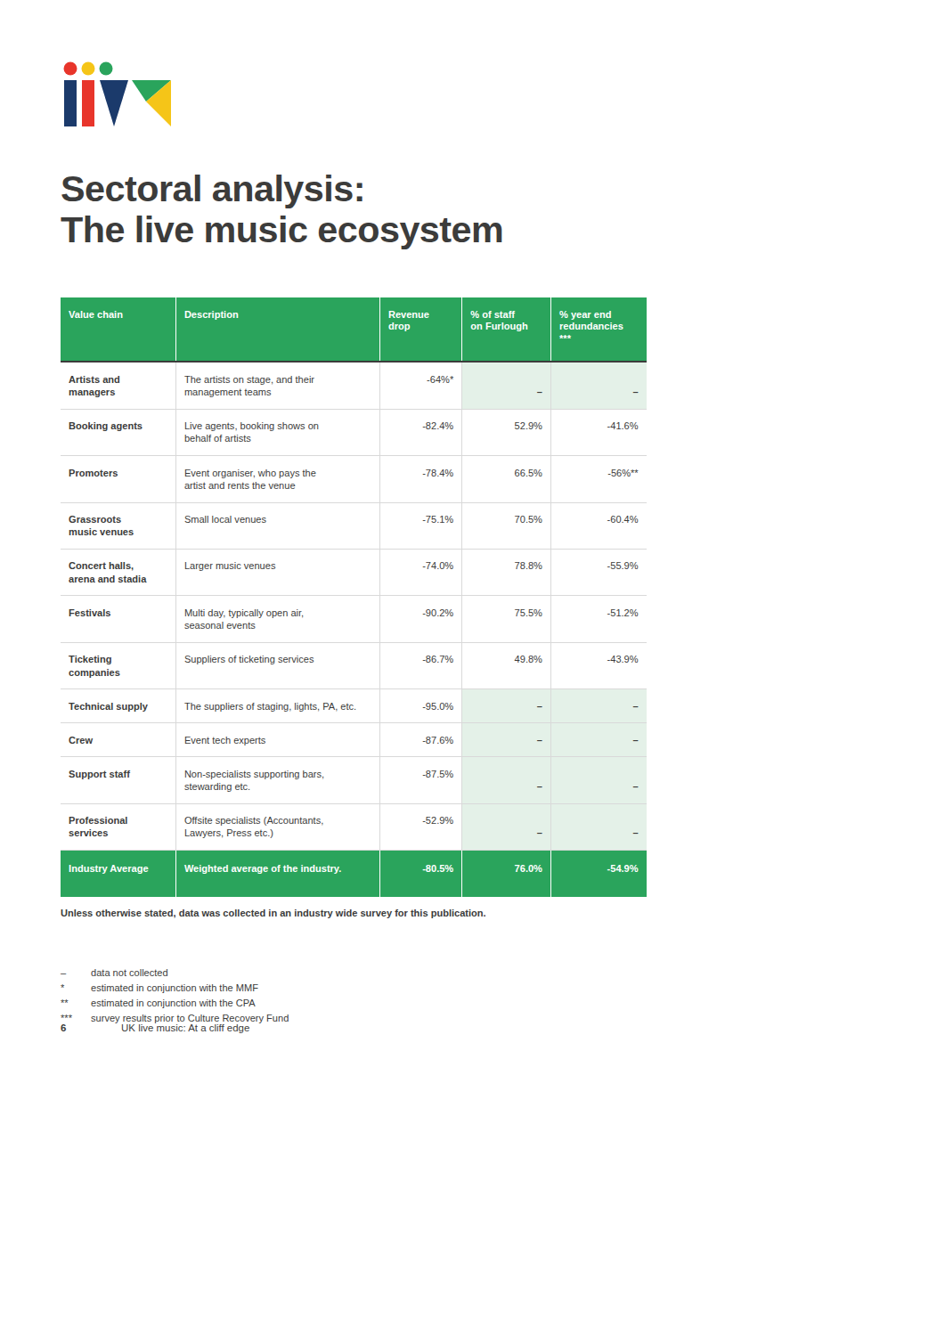Sectoral analysis:
The live music ecosystem
| Value chain | Description | Revenue drop | % of staff on Furlough | % year end redundancies *** |
| --- | --- | --- | --- | --- |
| Artists and managers | The artists on stage, and their management teams | -64%* | – | – |
| Booking agents | Live agents, booking shows on behalf of artists | -82.4% | 52.9% | -41.6% |
| Promoters | Event organiser, who pays the artist and rents the venue | -78.4% | 66.5% | -56%** |
| Grassroots music venues | Small local venues | -75.1% | 70.5% | -60.4% |
| Concert halls, arena and stadia | Larger music venues | -74.0% | 78.8% | -55.9% |
| Festivals | Multi day, typically open air, seasonal events | -90.2% | 75.5% | -51.2% |
| Ticketing companies | Suppliers of ticketing services | -86.7% | 49.8% | -43.9% |
| Technical supply | The suppliers of staging, lights, PA, etc. | -95.0% | – | – |
| Crew | Event tech experts | -87.6% | – | – |
| Support staff | Non-specialists supporting bars, stewarding etc. | -87.5% | – | – |
| Professional services | Offsite specialists (Accountants, Lawyers, Press etc.) | -52.9% | – | – |
| Industry Average | Weighted average of the industry. | -80.5% | 76.0% | -54.9% |
Unless otherwise stated, data was collected in an industry wide survey for this publication.
–data not collected
*estimated in conjunction with the MMF
**estimated in conjunction with the CPA
***survey results prior to Culture Recovery Fund
6 UK live music: At a cliff edge